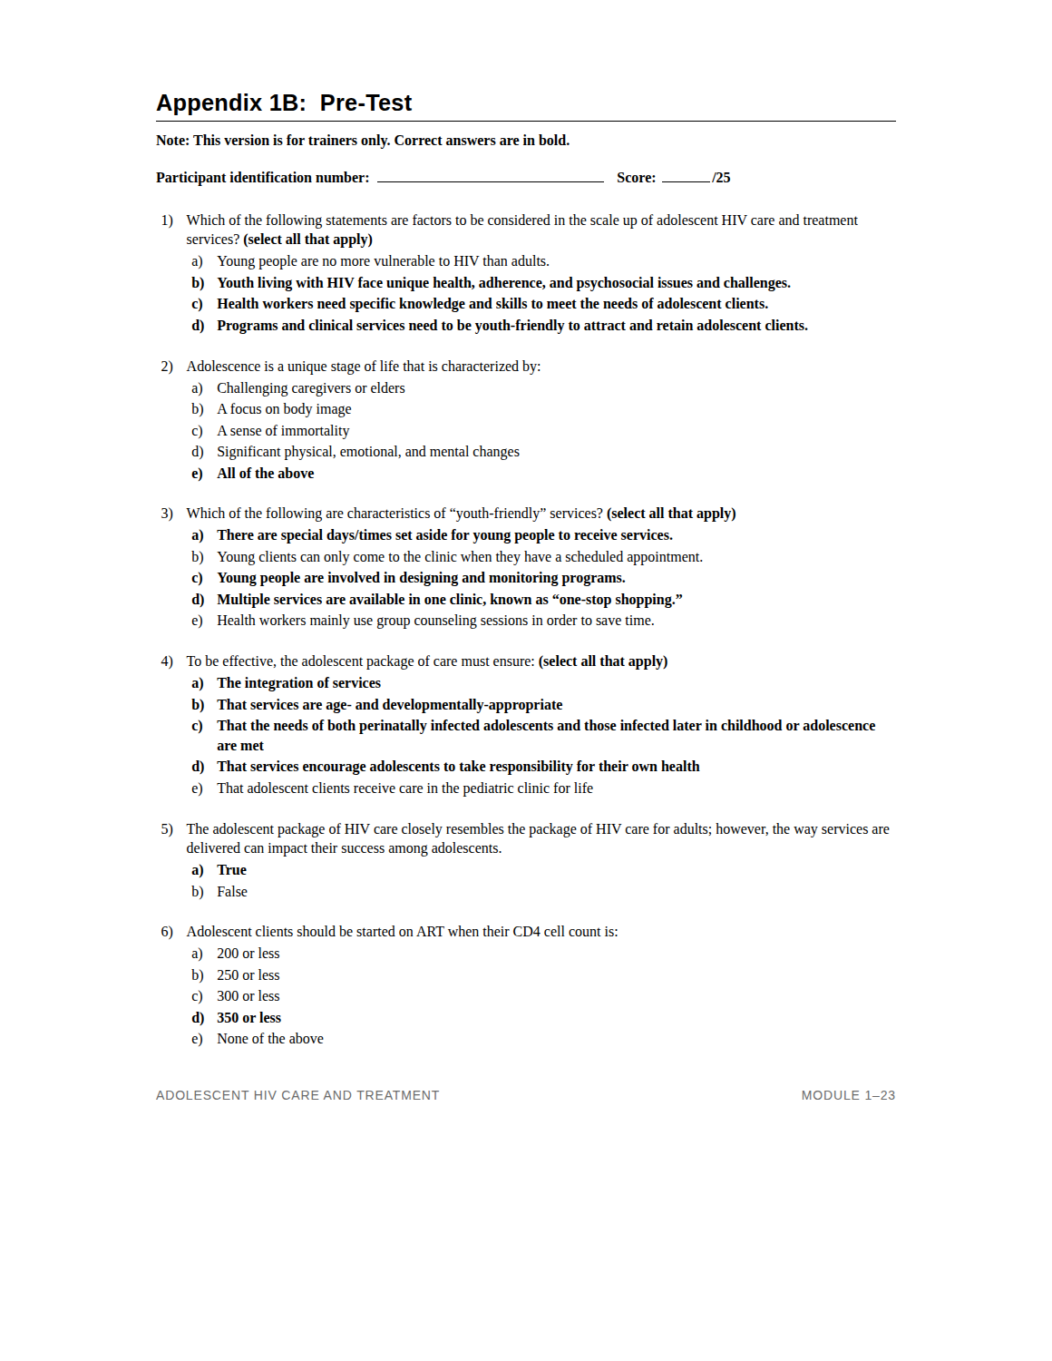Appendix 1B: Pre-Test
Note: This version is for trainers only. Correct answers are in bold.
Participant identification number: Score: /25
Which of the following statements are factors to be considered in the scale up of adolescent HIV care and treatment services? (select all that apply)
Young people are no more vulnerable to HIV than adults.
Youth living with HIV face unique health, adherence, and psychosocial issues and challenges.
Health workers need specific knowledge and skills to meet the needs of adolescent clients.
Programs and clinical services need to be youth-friendly to attract and retain adolescent clients.
Adolescence is a unique stage of life that is characterized by:
Challenging caregivers or elders
A focus on body image
A sense of immortality
Significant physical, emotional, and mental changes
All of the above
Which of the following are characteristics of “youth-friendly” services? (select all that apply)
There are special days/times set aside for young people to receive services.
Young clients can only come to the clinic when they have a scheduled appointment.
Young people are involved in designing and monitoring programs.
Multiple services are available in one clinic, known as “one-stop shopping.”
Health workers mainly use group counseling sessions in order to save time.
To be effective, the adolescent package of care must ensure: (select all that apply)
The integration of services
That services are age- and developmentally-appropriate
That the needs of both perinatally infected adolescents and those infected later in childhood or adolescence are met
That services encourage adolescents to take responsibility for their own health
That adolescent clients receive care in the pediatric clinic for life
The adolescent package of HIV care closely resembles the package of HIV care for adults; however, the way services are delivered can impact their success among adolescents.
True
False
Adolescent clients should be started on ART when their CD4 cell count is:
200 or less
250 or less
300 or less
350 or less
None of the above
ADOLESCENT HIV CARE AND TREATMENT MODULE 1–23